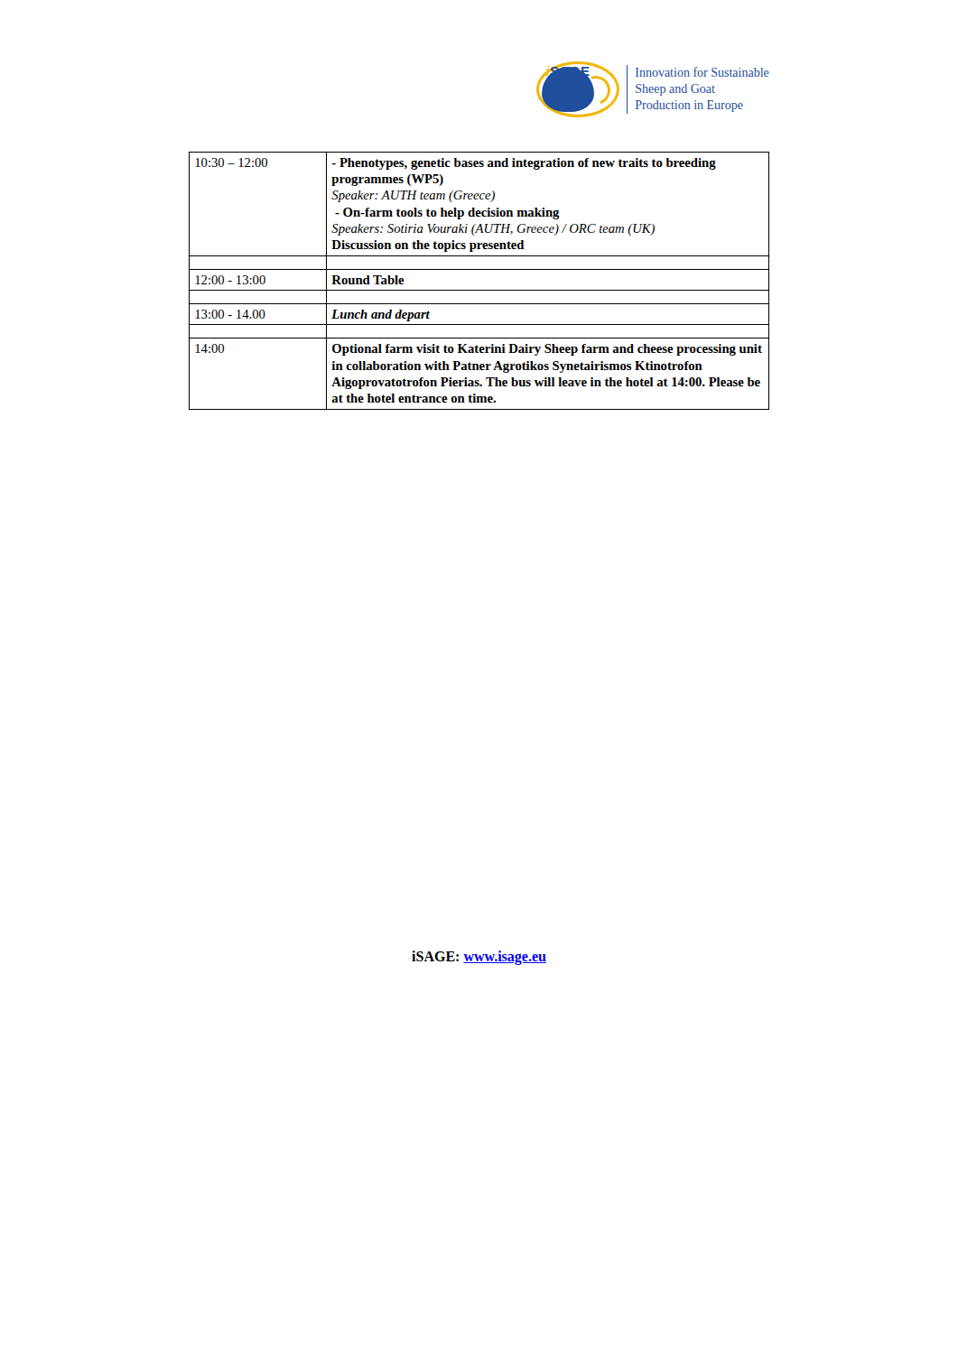i SAGE
Innovation for Sustainable
Sheep and Goat
Production in Europe
| 10:30 – 12:00 | - Phenotypes, genetic bases and integration of new traits to breeding programmes (WP5) Speaker: AUTH team (Greece) - On-farm tools to help decision making Speakers: Sotiria Vouraki (AUTH, Greece) / ORC team (UK) Discussion on the topics presented |
| 12:00 - 13:00 | Round Table |
| 13:00 - 14.00 | Lunch and depart |
| 14:00 | Optional farm visit to Katerini Dairy Sheep farm and cheese processing unit in collaboration with Patner Agrotikos Synetairismos Ktinotrofon Aigoprovatotrofon Pierias. The bus will leave in the hotel at 14:00. Please be at the hotel entrance on time. |
iSAGE: www.isage.eu